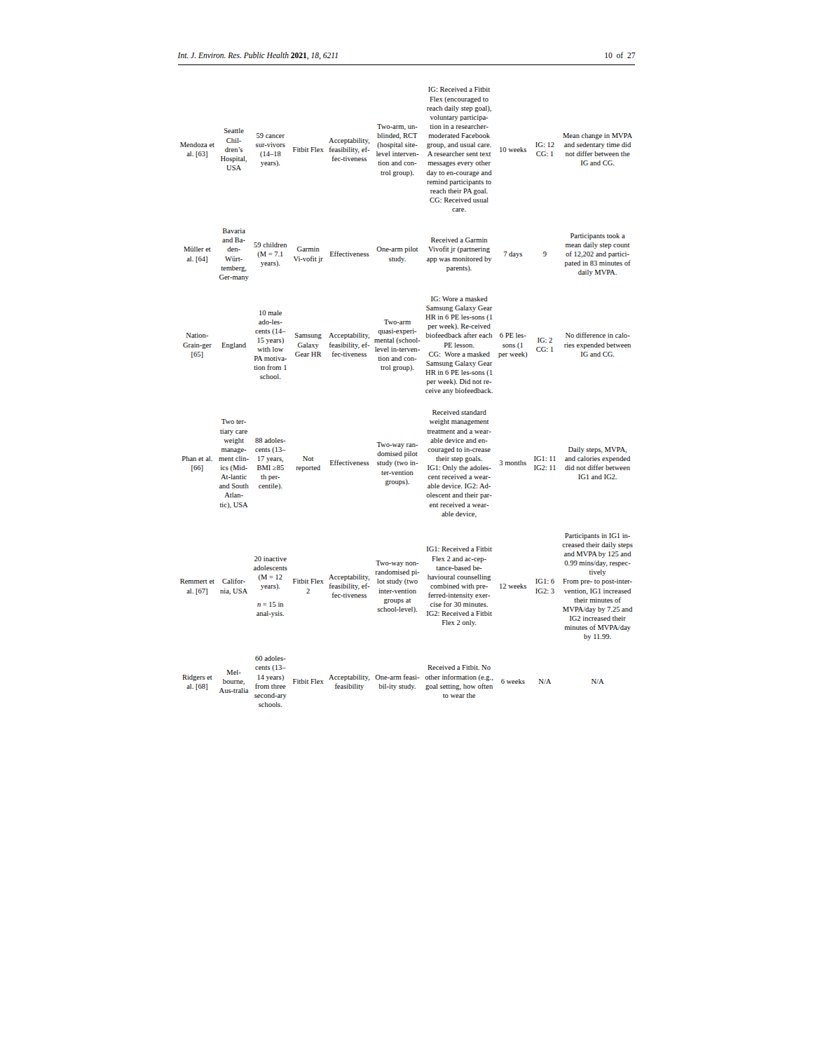Int. J. Environ. Res. Public Health 2021, 18, 6211
10 of 27
| Mendoza et al. [63] | Seattle Chil-dren’s Hospital, USA | 59 cancer sur-vivors (14–18 years). | Fitbit Flex | Acceptability, feasibility, effec-tiveness | Two-arm, un-blinded, RCT (hospital site-level intervention and control group). | IG: Received a Fitbit Flex (encouraged to reach daily step goal), voluntary participa-tion in a researcher-moderated Facebook group, and usual care. A researcher sent text messages every other day to en-courage and remind participants to reach their PA goal. CG: Received usual care. | 10 weeks | IG: 12 CG: 1 | Mean change in MVPA and sedentary time did not differ between the IG and CG. |
| Müller et al. [64] | Bavaria and Ba-den-Würt-temberg, Ger-many | 59 children (M = 7.1 years). | Garmin Vi-vofit jr | Effectiveness | One-arm pilot study. | Received a Garmin Vivofit jr (partnering app was monitored by parents). | 7 days | 9 | Participants took a mean daily step count of 12,202 and participated in 83 minutes of daily MVPA. |
| Nation-Grain-ger [65] | England | 10 male ado-lescents (14–15 years) with low PA motivation from 1 school. | Samsung Galaxy Gear HR | Acceptability, feasibility, effec-tiveness | Two-arm quasi-experimental (school-level in-tervention and control group). | IG: Wore a masked Samsung Galaxy Gear HR in 6 PE les-sons (1 per week). Re-ceived biofeedback after each PE lesson. CG: Wore a masked Samsung Galaxy Gear HR in 6 PE les-sons (1 per week). Did not receive any biofeedback. | 6 PE les-sons (1 per week) | IG: 2 CG: 1 | No difference in calories expended between IG and CG. |
| Phan et al. [66] | Two ter-tiary care weight manage-ment clinics (Mid-At-lantic and South Atlan-tic), USA | 88 adoles-cents (13–17 years, BMI ≥85 th per-centile). | Not reported | Effectiveness | Two-way ran-domised pilot study (two inter-vention groups). | Received standard weight management treatment and a wearable device and encouraged to in-crease their step goals. IG1: Only the adoles-cent received a wear-able device. IG2: Ad-olescent and their parent received a wearable device, | 3 months | IG1: 11 IG2: 11 | Daily steps, MVPA, and calories expended did not differ between IG1 and IG2. |
| Remmert et al. [67] | Califor-nia, USA | 20 inactive adolescents (M = 12 years). n = 15 in anal-ysis. | Fitbit Flex 2 | Acceptability, feasibility, effec-tiveness | Two-way non-randomised pilot study (two inter-vention groups at school-level). | IG1: Received a Fitbit Flex 2 and ac-ceptance-based be-havioural counselling combined with pre-ferred-intensity exer-cise for 30 minutes. IG2: Received a Fitbit Flex 2 only. | 12 weeks | IG1: 6 IG2: 3 | Participants in IG1 in-creased their daily steps and MVPA by 125 and 0.99 mins/day, respec-tively From pre- to post-inter-vention, IG1 increased their minutes of MVPA/day by 7.25 and IG2 increased their minutes of MVPA/day by 11.99. |
| Ridgers et al. [68] | Mel-bourne, Aus-tralia | 60 adoles-cents (13–14 years) from three second-ary schools. | Fitbit Flex | Acceptability, feasibility | One-arm feasibil-ity study. | Received a Fitbit. No other information (e.g., goal setting, how often to wear the | 6 weeks | N/A | N/A |